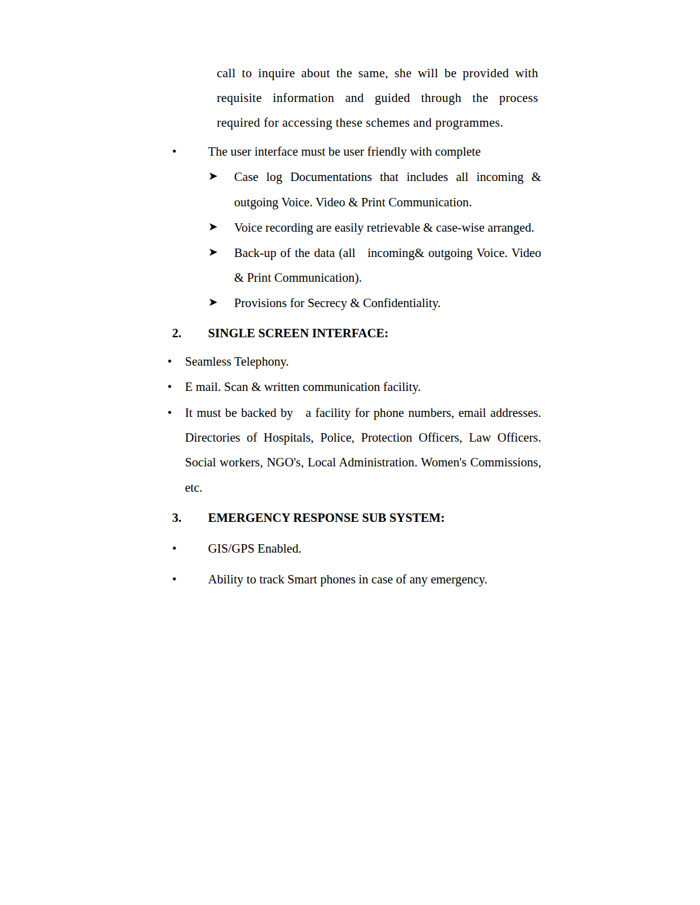call to inquire about the same, she will be provided with requisite information and guided through the process required for accessing these schemes and programmes.
•
The user interface must be user friendly with complete
➤
Case log Documentations that includes all incoming & outgoing Voice. Video & Print Communication.
➤
Voice recording are easily retrievable & case-wise arranged.
➤
Back-up of the data (all incoming& outgoing Voice. Video & Print Communication).
➤
Provisions for Secrecy & Confidentiality.
2.
SINGLE SCREEN INTERFACE:
•
Seamless Telephony.
•
E mail. Scan & written communication facility.
•
It must be backed by a facility for phone numbers, email addresses. Directories of Hospitals, Police, Protection Officers, Law Officers. Social workers, NGO's, Local Administration. Women's Commissions, etc.
3.
EMERGENCY RESPONSE SUB SYSTEM:
•
GIS/GPS Enabled.
•
Ability to track Smart phones in case of any emergency.